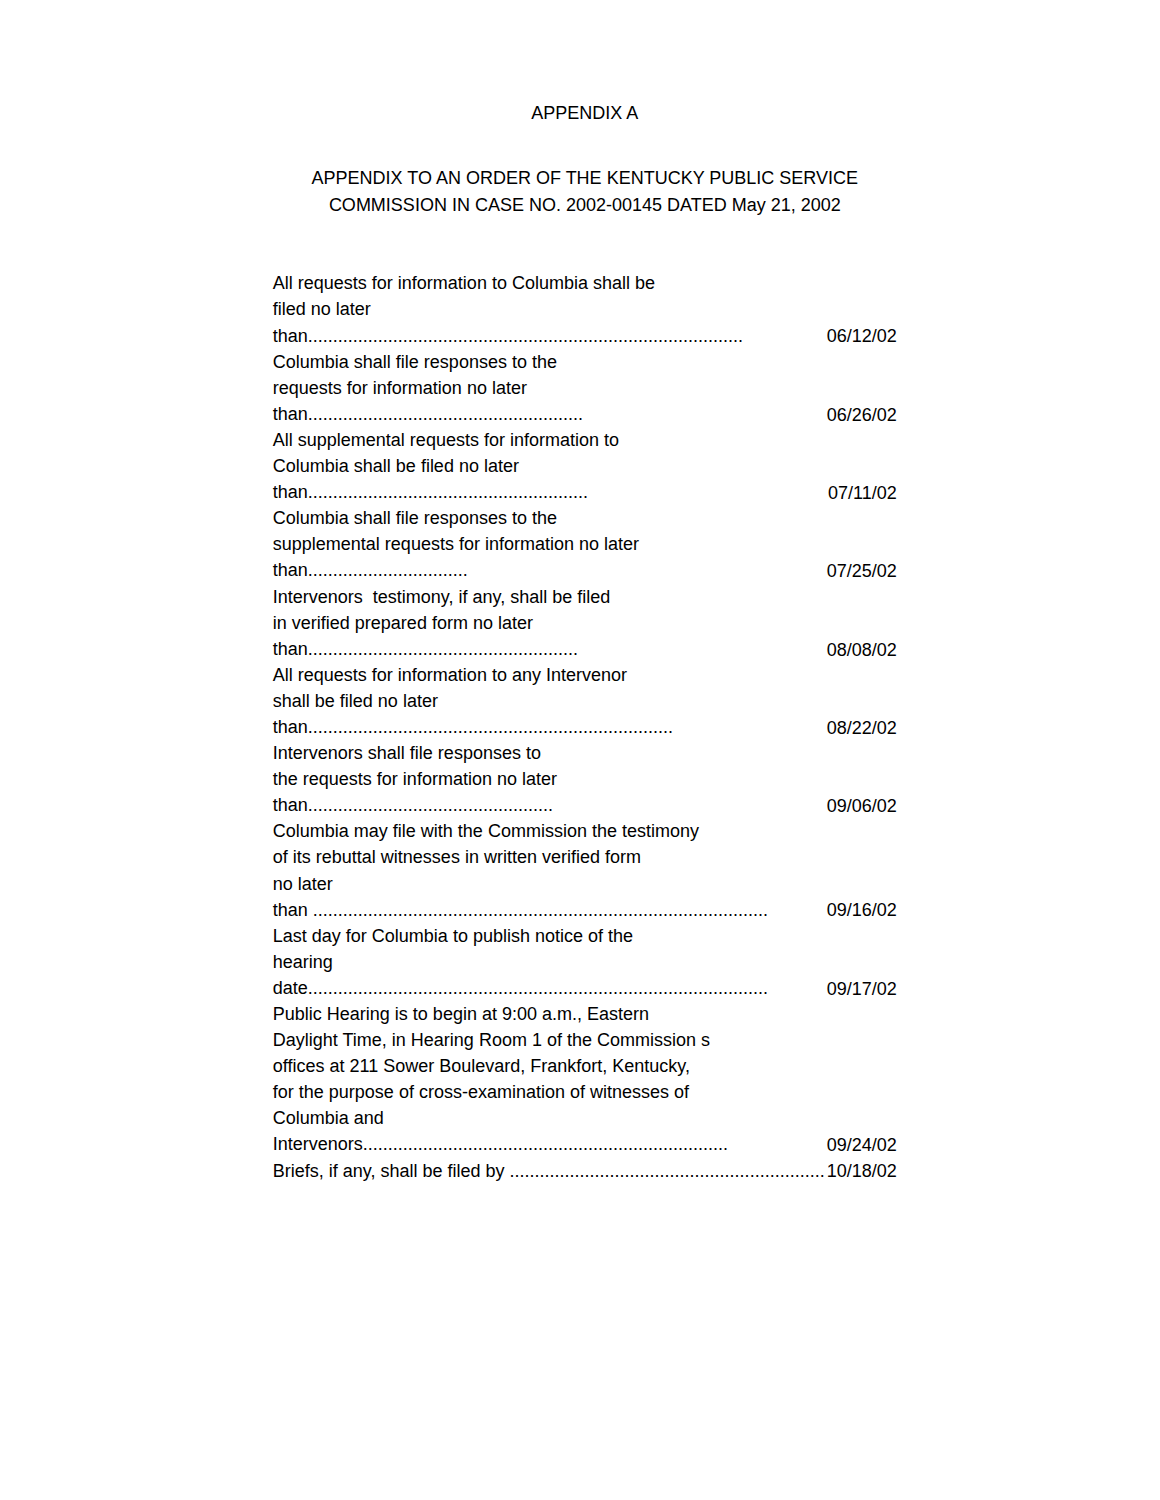APPENDIX A
APPENDIX TO AN ORDER OF THE KENTUCKY PUBLIC SERVICE
COMMISSION IN CASE NO. 2002-00145 DATED May 21, 2002
| All requests for information to Columbia shall be filed no later than ....................................................................................... | 06/12/02 |
| Columbia shall file responses to the requests for information no later than ....................................................... | 06/26/02 |
| All supplemental requests for information to Columbia shall be filed no later than ........................................................ | 07/11/02 |
| Columbia shall file responses to the supplemental requests for information no later than ................................ | 07/25/02 |
| Intervenors testimony, if any, shall be filed in verified prepared form no later than ...................................................... | 08/08/02 |
| All requests for information to any Intervenor shall be filed no later than ......................................................................... | 08/22/02 |
| Intervenors shall file responses to the requests for information no later than ................................................. | 09/06/02 |
| Columbia may file with the Commission the testimony of its rebuttal witnesses in written verified form no later than ........................................................................................... | 09/16/02 |
| Last day for Columbia to publish notice of the hearing date ............................................................................................ | 09/17/02 |
| Public Hearing is to begin at 9:00 a.m., Eastern Daylight Time, in Hearing Room 1 of the Commission s offices at 211 Sower Boulevard, Frankfort, Kentucky, for the purpose of cross-examination of witnesses of Columbia and Intervenors ......................................................................... | 09/24/02 |
| Briefs, if any, shall be filed by ............................................................... | 10/18/02 |